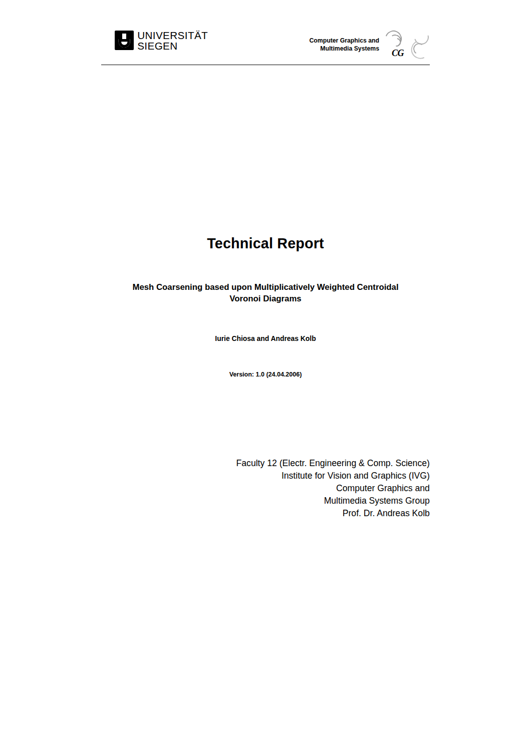UNIVERSITÄT
SIEGEN
Computer Graphics and
Multimedia Systems
CG
Technical Report
Mesh Coarsening based upon Multiplicatively Weighted Centroidal
Voronoi Diagrams
Iurie Chiosa and Andreas Kolb
Version: 1.0 (24.04.2006)
Faculty 12 (Electr. Engineering & Comp. Science)
Institute for Vision and Graphics (IVG)
Computer Graphics and
Multimedia Systems Group
Prof. Dr. Andreas Kolb